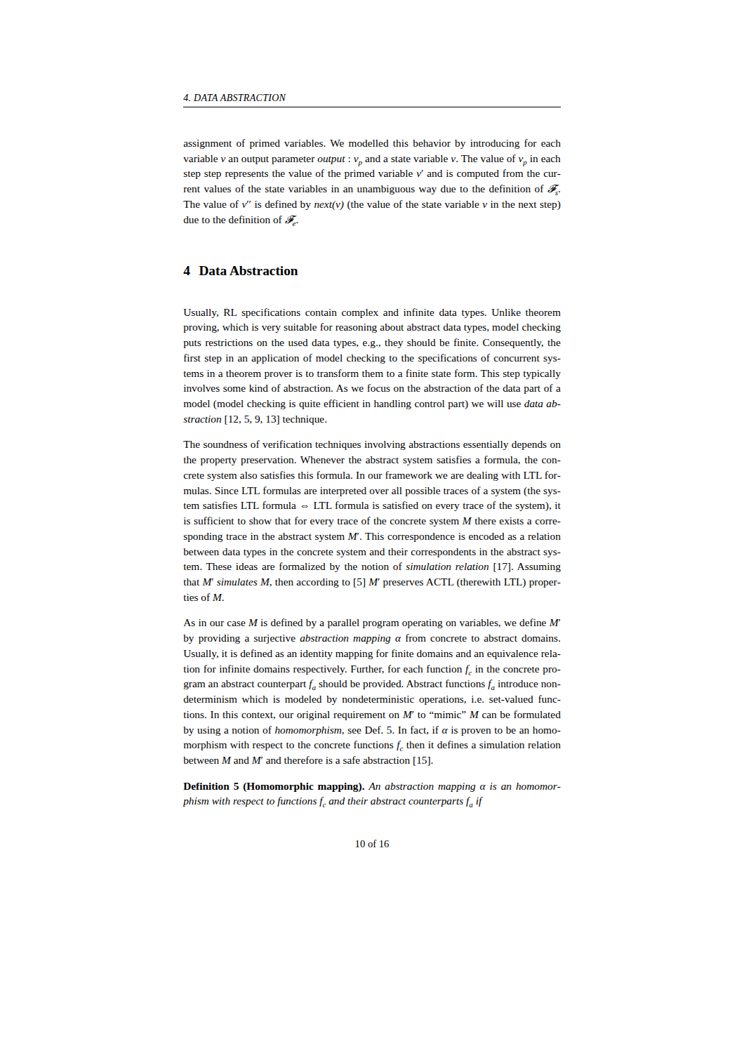4. DATA ABSTRACTION
assignment of primed variables. We modelled this behavior by introducing for each variable v an output parameter output : vp and a state variable v. The value of vp in each step step represents the value of the primed variable v′ and is computed from the current values of the state variables in an unambiguous way due to the definition of 𝓕s. The value of v′′ is defined by next(v) (the value of the state variable v in the next step) due to the definition of 𝓕e.
4 Data Abstraction
Usually, RL specifications contain complex and infinite data types. Unlike theorem proving, which is very suitable for reasoning about abstract data types, model checking puts restrictions on the used data types, e.g., they should be finite. Consequently, the first step in an application of model checking to the specifications of concurrent systems in a theorem prover is to transform them to a finite state form. This step typically involves some kind of abstraction. As we focus on the abstraction of the data part of a model (model checking is quite efficient in handling control part) we will use data abstraction [12, 5, 9, 13] technique.
The soundness of verification techniques involving abstractions essentially depends on the property preservation. Whenever the abstract system satisfies a formula, the concrete system also satisfies this formula. In our framework we are dealing with LTL formulas. Since LTL formulas are interpreted over all possible traces of a system (the system satisfies LTL formula ⇔ LTL formula is satisfied on every trace of the system), it is sufficient to show that for every trace of the concrete system M there exists a corresponding trace in the abstract system M′. This correspondence is encoded as a relation between data types in the concrete system and their correspondents in the abstract system. These ideas are formalized by the notion of simulation relation [17]. Assuming that M′ simulates M, then according to [5] M′ preserves ACTL (therewith LTL) properties of M.
As in our case M is defined by a parallel program operating on variables, we define M′ by providing a surjective abstraction mapping α from concrete to abstract domains. Usually, it is defined as an identity mapping for finite domains and an equivalence relation for infinite domains respectively. Further, for each function fc in the concrete program an abstract counterpart fa should be provided. Abstract functions fa introduce nondeterminism which is modeled by nondeterministic operations, i.e. set-valued functions. In this context, our original requirement on M′ to “mimic” M can be formulated by using a notion of homomorphism, see Def. 5. In fact, if α is proven to be an homomorphism with respect to the concrete functions fc then it defines a simulation relation between M and M′ and therefore is a safe abstraction [15].
Definition 5 (Homomorphic mapping). An abstraction mapping α is an homomorphism with respect to functions fc and their abstract counterparts fa if
10 of 16